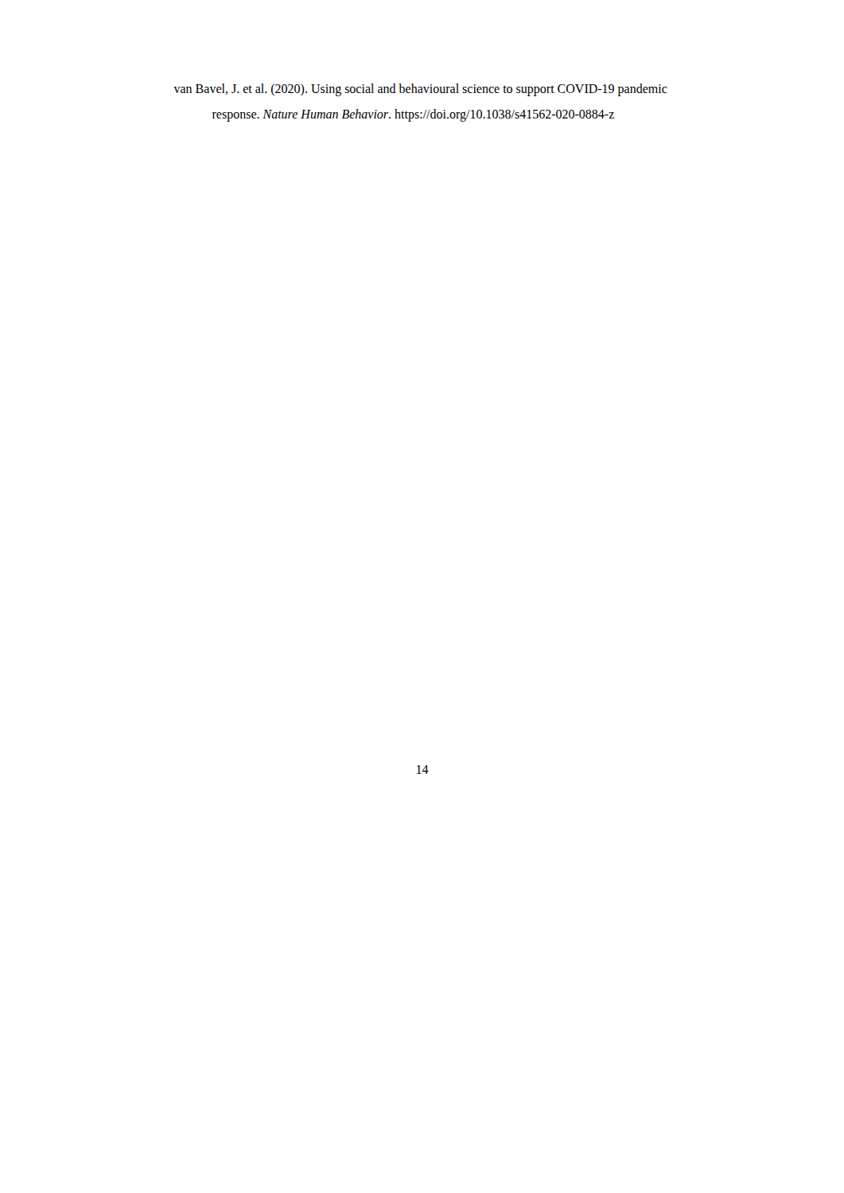van Bavel, J. et al. (2020). Using social and behavioural science to support COVID-19 pandemic response. Nature Human Behavior. https://doi.org/10.1038/s41562-020-0884-z
14